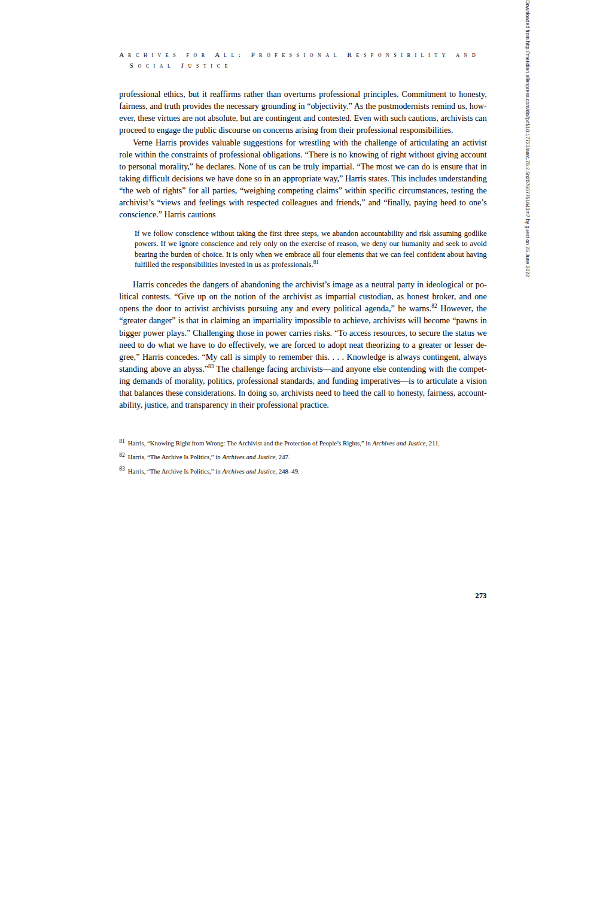Downloaded from http://meridian.allenpress.com/doi/pdf/10.17723/aarc.70.2.5n207607751643m7 by guest on 25 June 2022
A r c h i v e s f o r A l l : P r o f e s s i o n a l R e s p o n s i b i l i t y a n d S o c i a l J u s t i c e
professional ethics, but it reaffirms rather than overturns professional principles. Commitment to honesty, fairness, and truth provides the necessary grounding in “objectivity.” As the postmodernists remind us, however, these virtues are not absolute, but are contingent and contested. Even with such cautions, archivists can proceed to engage the public discourse on concerns arising from their professional responsibilities.
Verne Harris provides valuable suggestions for wrestling with the challenge of articulating an activist role within the constraints of professional obligations. “There is no knowing of right without giving account to personal morality,” he declares. None of us can be truly impartial. “The most we can do is ensure that in taking difficult decisions we have done so in an appropriate way,” Harris states. This includes understanding “the web of rights” for all parties, “weighing competing claims” within specific circumstances, testing the archivist’s “views and feelings with respected colleagues and friends,” and “finally, paying heed to one’s conscience.” Harris cautions
If we follow conscience without taking the first three steps, we abandon accountability and risk assuming godlike powers. If we ignore conscience and rely only on the exercise of reason, we deny our humanity and seek to avoid bearing the burden of choice. It is only when we embrace all four elements that we can feel confident about having fulfilled the responsibilities invested in us as professionals.81
Harris concedes the dangers of abandoning the archivist’s image as a neutral party in ideological or political contests. “Give up on the notion of the archivist as impartial custodian, as honest broker, and one opens the door to activist archivists pursuing any and every political agenda,” he warns.82 However, the “greater danger” is that in claiming an impartiality impossible to achieve, archivists will become “pawns in bigger power plays.” Challenging those in power carries risks. “To access resources, to secure the status we need to do what we have to do effectively, we are forced to adopt neat theorizing to a greater or lesser degree,” Harris concedes. “My call is simply to remember this. . . . Knowledge is always contingent, always standing above an abyss.”83 The challenge facing archivists—and anyone else contending with the competing demands of morality, politics, professional standards, and funding imperatives—is to articulate a vision that balances these considerations. In doing so, archivists need to heed the call to honesty, fairness, accountability, justice, and transparency in their professional practice.
81 Harris, “Knowing Right from Wrong: The Archivist and the Protection of People’s Rights,” in Archives and Justice, 211.
82 Harris, “The Archive Is Politics,” in Archives and Justice, 247.
83 Harris, “The Archive Is Politics,” in Archives and Justice, 248–49.
273